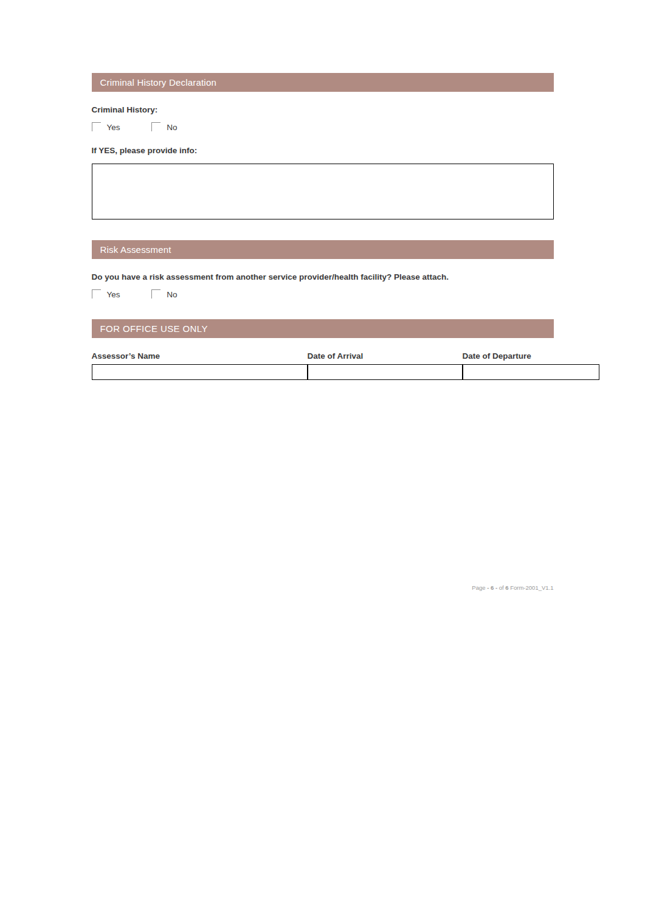Criminal History Declaration
Criminal History:
Yes No
If YES, please provide info:
Risk Assessment
Do you have a risk assessment from another service provider/health facility? Please attach.
Yes No
FOR OFFICE USE ONLY
| Assessor’s Name | Date of Arrival | Date of Departure |
Page - 6 - of 6 Form-2001_V1.1